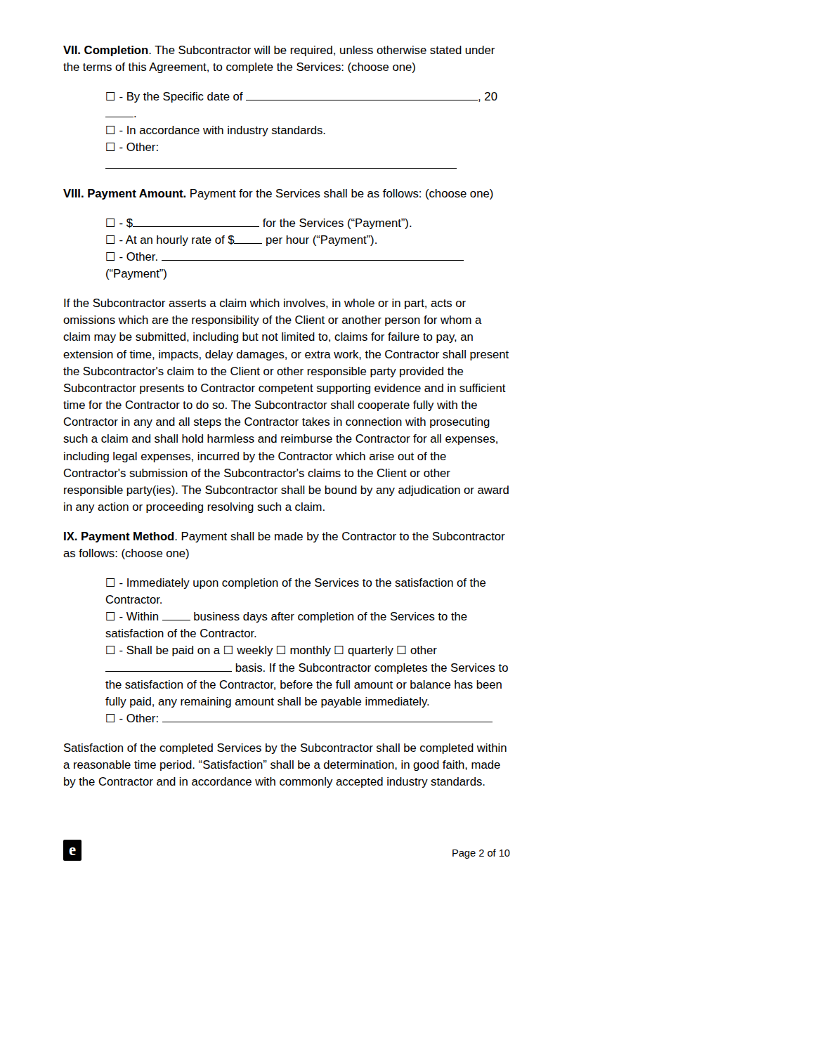VII. Completion. The Subcontractor will be required, unless otherwise stated under the terms of this Agreement, to complete the Services: (choose one)
☐ - By the Specific date of , 20 .
☐ - In accordance with industry standards.
☐ - Other:
VIII. Payment Amount. Payment for the Services shall be as follows: (choose one)
☐ - $ for the Services (“Payment”).
☐ - At an hourly rate of $ per hour (“Payment”).
☐ - Other. (“Payment”)
If the Subcontractor asserts a claim which involves, in whole or in part, acts or omissions which are the responsibility of the Client or another person for whom a claim may be submitted, including but not limited to, claims for failure to pay, an extension of time, impacts, delay damages, or extra work, the Contractor shall present the Subcontractor's claim to the Client or other responsible party provided the Subcontractor presents to Contractor competent supporting evidence and in sufficient time for the Contractor to do so. The Subcontractor shall cooperate fully with the Contractor in any and all steps the Contractor takes in connection with prosecuting such a claim and shall hold harmless and reimburse the Contractor for all expenses, including legal expenses, incurred by the Contractor which arise out of the Contractor's submission of the Subcontractor's claims to the Client or other responsible party(ies). The Subcontractor shall be bound by any adjudication or award in any action or proceeding resolving such a claim.
IX. Payment Method. Payment shall be made by the Contractor to the Subcontractor as follows: (choose one)
☐ - Immediately upon completion of the Services to the satisfaction of the Contractor.
☐ - Within business days after completion of the Services to the satisfaction of the Contractor.
☐ - Shall be paid on a ☐ weekly ☐ monthly ☐ quarterly ☐ other basis. If the Subcontractor completes the Services to the satisfaction of the Contractor, before the full amount or balance has been fully paid, any remaining amount shall be payable immediately.
☐ - Other:
Satisfaction of the completed Services by the Subcontractor shall be completed within a reasonable time period. “Satisfaction” shall be a determination, in good faith, made by the Contractor and in accordance with commonly accepted industry standards.
e
Page 2 of 10